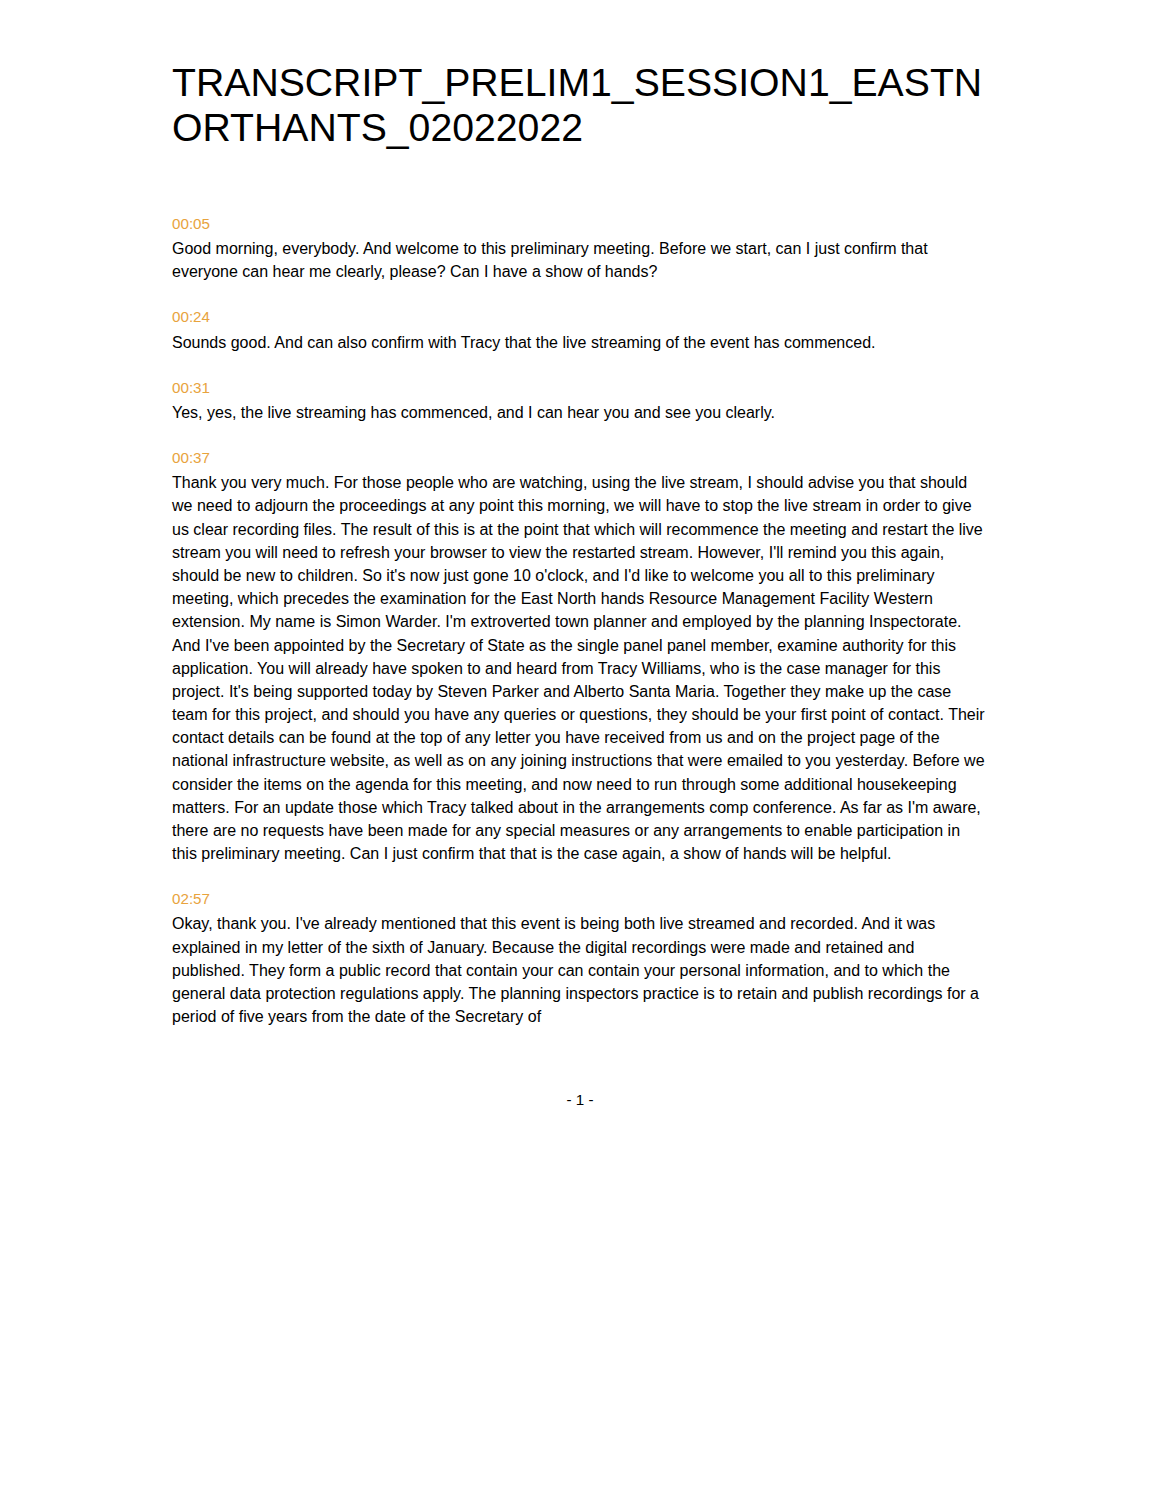TRANSCRIPT_PRELIM1_SESSION1_EASTNORTHANTS_02022022
00:05
Good morning, everybody. And welcome to this preliminary meeting. Before we start, can I just confirm that everyone can hear me clearly, please? Can I have a show of hands?
00:24
Sounds good. And can also confirm with Tracy that the live streaming of the event has commenced.
00:31
Yes, yes, the live streaming has commenced, and I can hear you and see you clearly.
00:37
Thank you very much. For those people who are watching, using the live stream, I should advise you that should we need to adjourn the proceedings at any point this morning, we will have to stop the live stream in order to give us clear recording files. The result of this is at the point that which will recommence the meeting and restart the live stream you will need to refresh your browser to view the restarted stream. However, I'll remind you this again, should be new to children. So it's now just gone 10 o'clock, and I'd like to welcome you all to this preliminary meeting, which precedes the examination for the East North hands Resource Management Facility Western extension. My name is Simon Warder. I'm extroverted town planner and employed by the planning Inspectorate. And I've been appointed by the Secretary of State as the single panel panel member, examine authority for this application. You will already have spoken to and heard from Tracy Williams, who is the case manager for this project. It's being supported today by Steven Parker and Alberto Santa Maria. Together they make up the case team for this project, and should you have any queries or questions, they should be your first point of contact. Their contact details can be found at the top of any letter you have received from us and on the project page of the national infrastructure website, as well as on any joining instructions that were emailed to you yesterday. Before we consider the items on the agenda for this meeting, and now need to run through some additional housekeeping matters. For an update those which Tracy talked about in the arrangements comp conference. As far as I'm aware, there are no requests have been made for any special measures or any arrangements to enable participation in this preliminary meeting. Can I just confirm that that is the case again, a show of hands will be helpful.
02:57
Okay, thank you. I've already mentioned that this event is being both live streamed and recorded. And it was explained in my letter of the sixth of January. Because the digital recordings were made and retained and published. They form a public record that contain your can contain your personal information, and to which the general data protection regulations apply. The planning inspectors practice is to retain and publish recordings for a period of five years from the date of the Secretary of
- 1 -